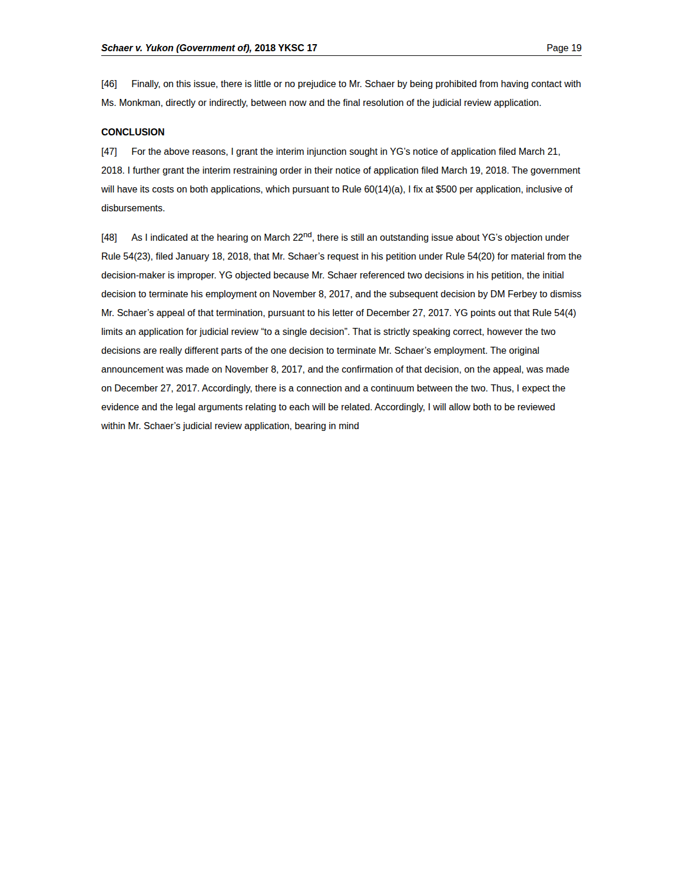Schaer v. Yukon (Government of), 2018 YKSC 17 Page 19
[46] Finally, on this issue, there is little or no prejudice to Mr. Schaer by being prohibited from having contact with Ms. Monkman, directly or indirectly, between now and the final resolution of the judicial review application.
CONCLUSION
[47] For the above reasons, I grant the interim injunction sought in YG’s notice of application filed March 21, 2018. I further grant the interim restraining order in their notice of application filed March 19, 2018. The government will have its costs on both applications, which pursuant to Rule 60(14)(a), I fix at $500 per application, inclusive of disbursements.
[48] As I indicated at the hearing on March 22nd, there is still an outstanding issue about YG’s objection under Rule 54(23), filed January 18, 2018, that Mr. Schaer’s request in his petition under Rule 54(20) for material from the decision-maker is improper. YG objected because Mr. Schaer referenced two decisions in his petition, the initial decision to terminate his employment on November 8, 2017, and the subsequent decision by DM Ferbey to dismiss Mr. Schaer’s appeal of that termination, pursuant to his letter of December 27, 2017. YG points out that Rule 54(4) limits an application for judicial review “to a single decision”. That is strictly speaking correct, however the two decisions are really different parts of the one decision to terminate Mr. Schaer’s employment. The original announcement was made on November 8, 2017, and the confirmation of that decision, on the appeal, was made on December 27, 2017. Accordingly, there is a connection and a continuum between the two. Thus, I expect the evidence and the legal arguments relating to each will be related. Accordingly, I will allow both to be reviewed within Mr. Schaer’s judicial review application, bearing in mind